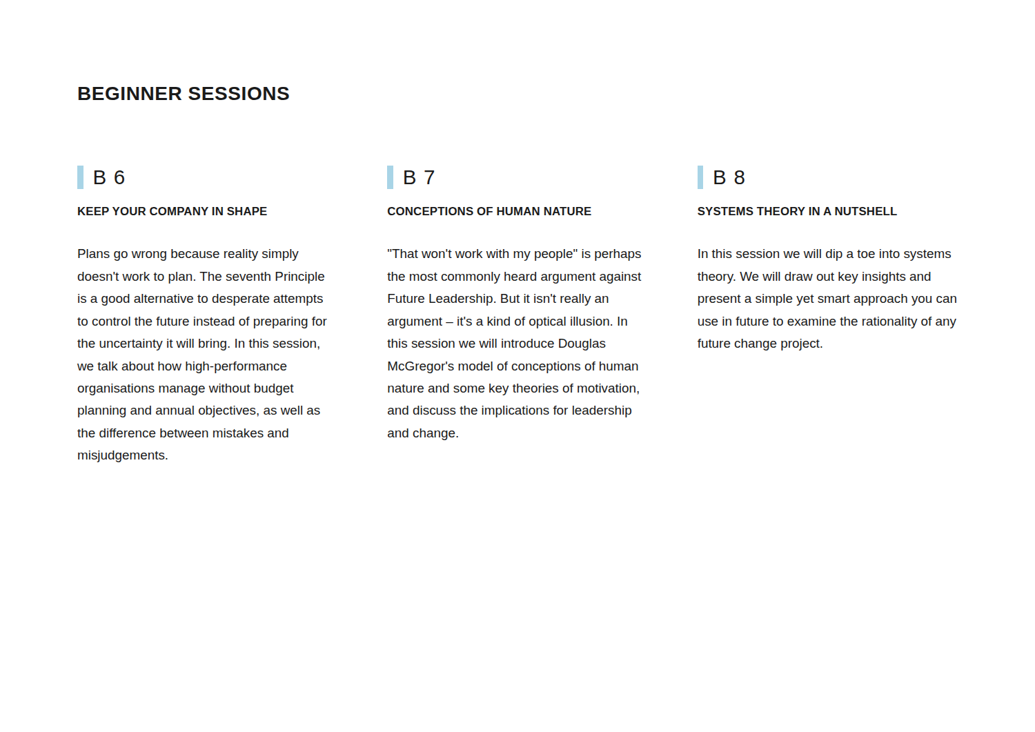Beginner Sessions
B 6
Keep your company in shape
Plans go wrong because reality simply doesn't work to plan. The seventh Principle is a good alternative to desperate attempts to control the future instead of preparing for the uncertainty it will bring. In this session, we talk about how high-performance organisations manage without budget planning and annual objectives, as well as the difference between mistakes and misjudgements.
B 7
Conceptions of human nature
"That won't work with my people" is perhaps the most commonly heard argument against Future Leadership. But it isn't really an argument – it's a kind of optical illusion. In this session we will introduce Douglas McGregor's model of conceptions of human nature and some key theories of motivation, and discuss the implications for leadership and change.
B 8
Systems theory in a nutshell
In this session we will dip a toe into systems theory. We will draw out key insights and present a simple yet smart approach you can use in future to examine the rationality of any future change project.